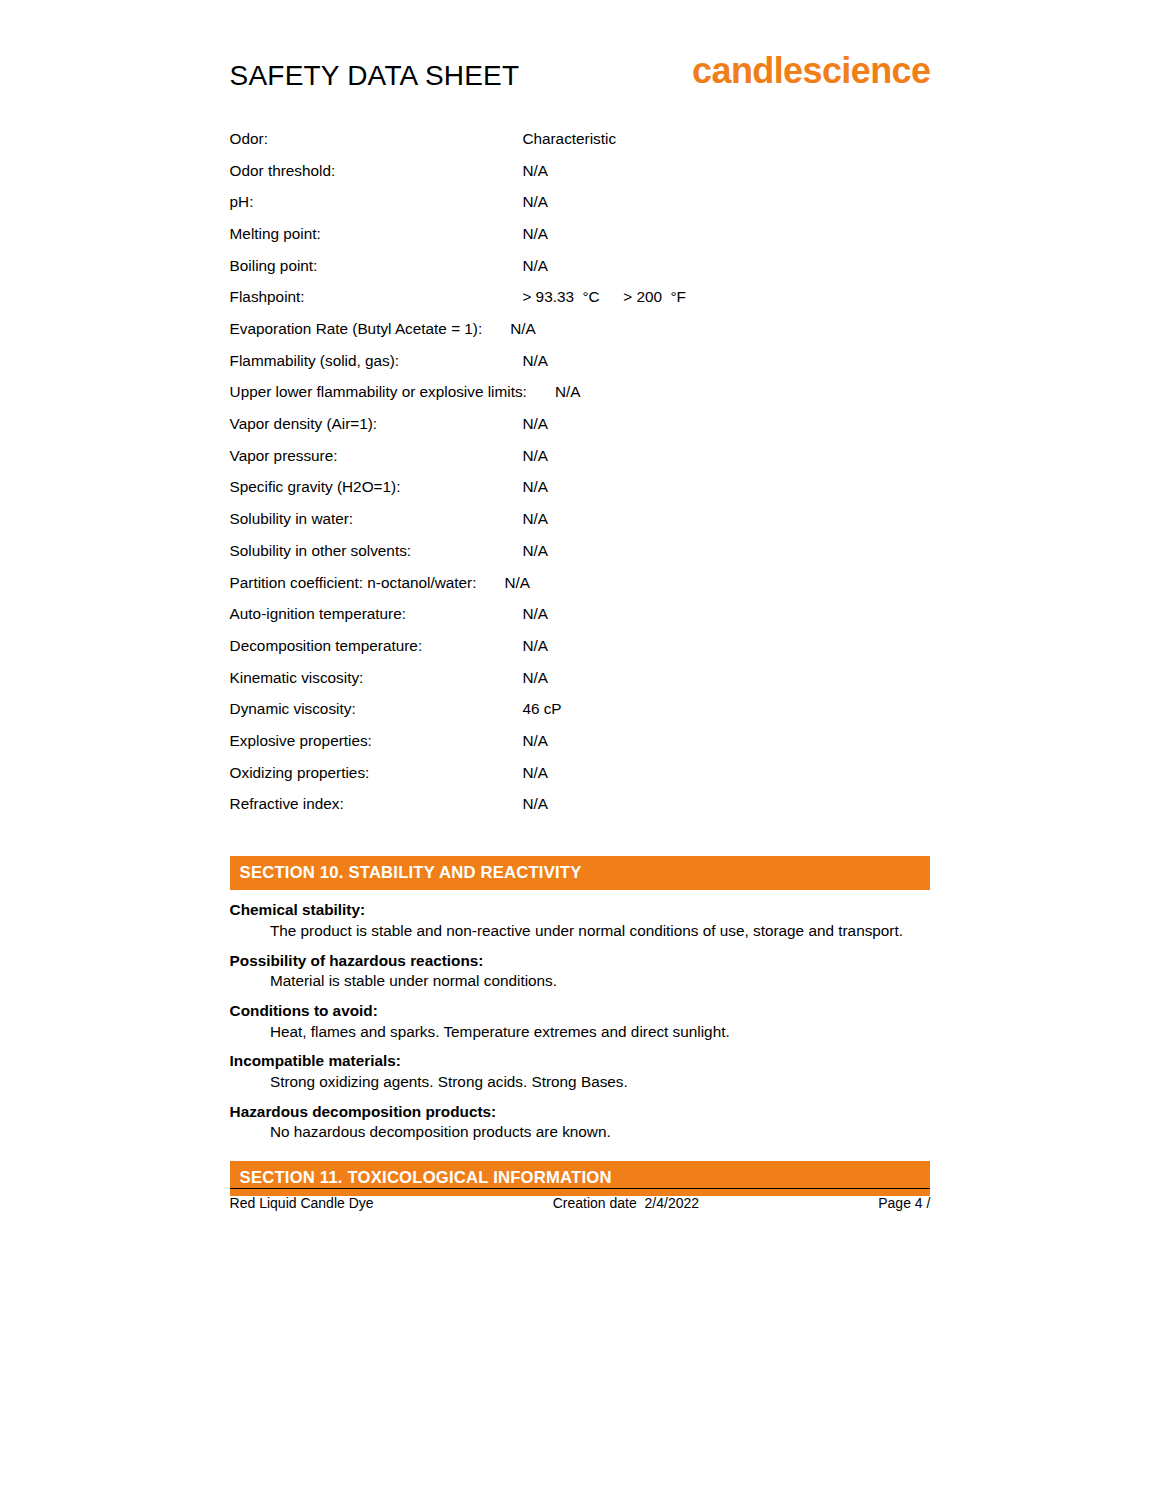SAFETY DATA SHEET
candle science
| Odor: | Characteristic |
| Odor threshold: | N/A |
| pH: | N/A |
| Melting point: | N/A |
| Boiling point: | N/A |
| Flashpoint: | > 93.33 °C > 200 °F |
| Evaporation Rate (Butyl Acetate = 1): N/A |
| Flammability (solid, gas): | N/A |
| Upper lower flammability or explosive limits: N/A |
| Vapor density (Air=1): | N/A |
| Vapor pressure: | N/A |
| Specific gravity (H2O=1): | N/A |
| Solubility in water: | N/A |
| Solubility in other solvents: | N/A |
| Partition coefficient: n-octanol/water: N/A |
| Auto-ignition temperature: | N/A |
| Decomposition temperature: | N/A |
| Kinematic viscosity: | N/A |
| Dynamic viscosity: | 46 cP |
| Explosive properties: | N/A |
| Oxidizing properties: | N/A |
| Refractive index: | N/A |
SECTION 10. STABILITY AND REACTIVITY
Chemical stability:
The product is stable and non-reactive under normal conditions of use, storage and transport.
Possibility of hazardous reactions:
Material is stable under normal conditions.
Conditions to avoid:
Heat, flames and sparks. Temperature extremes and direct sunlight.
Incompatible materials:
Strong oxidizing agents. Strong acids. Strong Bases.
Hazardous decomposition products:
No hazardous decomposition products are known.
SECTION 11. TOXICOLOGICAL INFORMATION
Red Liquid Candle Dye
Creation date 2/4/2022
Page 4 /